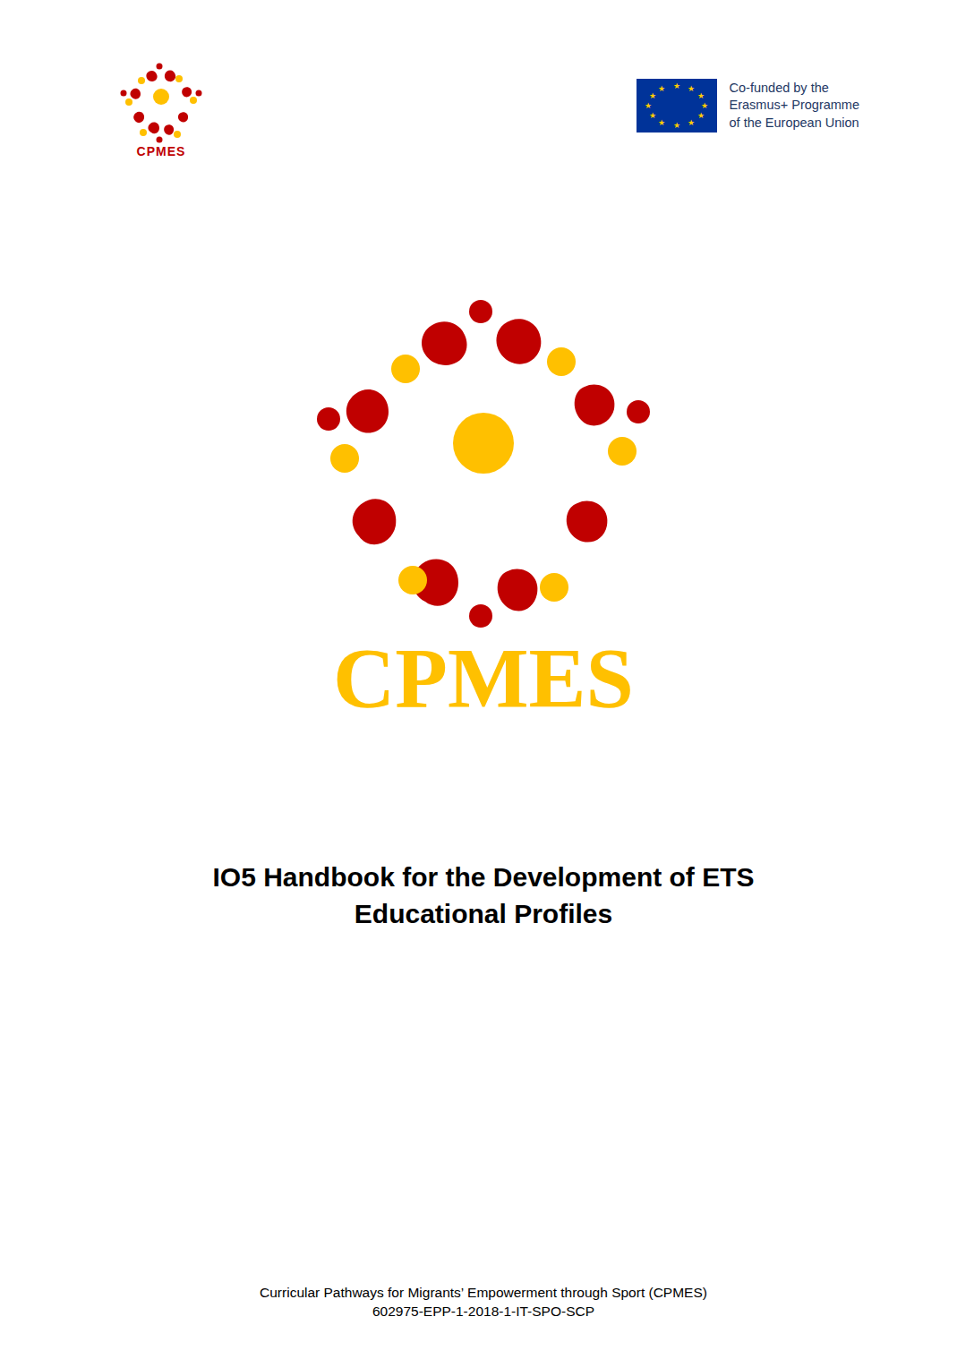CPMES
★ ★ ★ ★ ★ ★ ★ ★ ★ ★ ★ ★
Co-funded by the
Erasmus+ Programme
of the European Union
CPMES
IO5 Handbook for the Development of ETS Educational Profiles
Curricular Pathways for Migrants’ Empowerment through Sport (CPMES)
602975-EPP-1-2018-1-IT-SPO-SCP